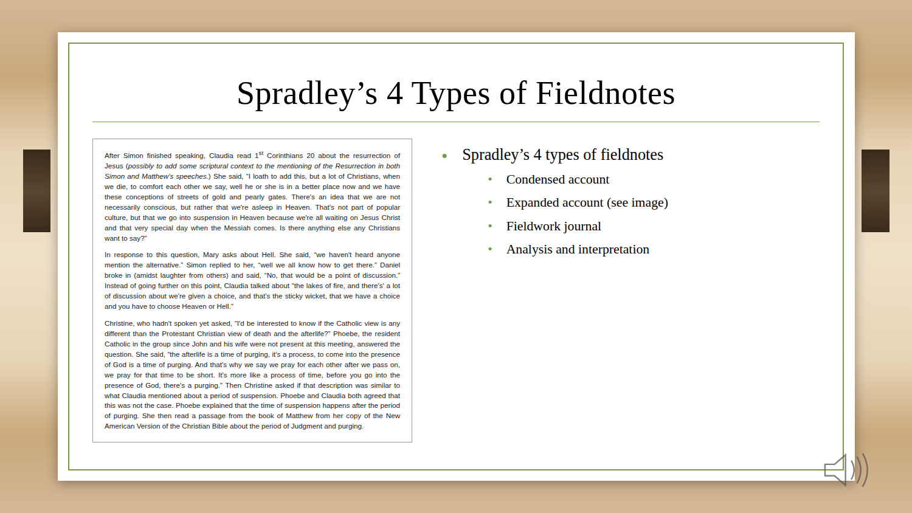Spradley’s 4 Types of Fieldnotes
After Simon finished speaking, Claudia read 1st Corinthians 20 about the resurrection of Jesus (possibly to add some scriptural context to the mentioning of the Resurrection in both Simon and Matthew's speeches.) She said, “I loath to add this, but a lot of Christians, when we die, to comfort each other we say, well he or she is in a better place now and we have these conceptions of streets of gold and pearly gates. There's an idea that we are not necessarily conscious, but rather that we're asleep in Heaven. That's not part of popular culture, but that we go into suspension in Heaven because we're all waiting on Jesus Christ and that very special day when the Messiah comes. Is there anything else any Christians want to say?”
In response to this question, Mary asks about Hell. She said, “we haven't heard anyone mention the alternative.” Simon replied to her, “well we all know how to get there.” Daniel broke in (amidst laughter from others) and said, “No, that would be a point of discussion.” Instead of going further on this point, Claudia talked about “the lakes of fire, and there's' a lot of discussion about we're given a choice, and that's the sticky wicket, that we have a choice and you have to choose Heaven or Hell.”
Christine, who hadn't spoken yet asked, “I'd be interested to know if the Catholic view is any different than the Protestant Christian view of death and the afterlife?” Phoebe, the resident Catholic in the group since John and his wife were not present at this meeting, answered the question. She said, “the afterlife is a time of purging, it's a process, to come into the presence of God is a time of purging. And that's why we say we pray for each other after we pass on, we pray for that time to be short. It's more like a process of time, before you go into the presence of God, there's a purging.” Then Christine asked if that description was similar to what Claudia mentioned about a period of suspension. Phoebe and Claudia both agreed that this was not the case. Phoebe explained that the time of suspension happens after the period of purging. She then read a passage from the book of Matthew from her copy of the New American Version of the Christian Bible about the period of Judgment and purging.
Spradley’s 4 types of fieldnotes
Condensed account
Expanded account (see image)
Fieldwork journal
Analysis and interpretation